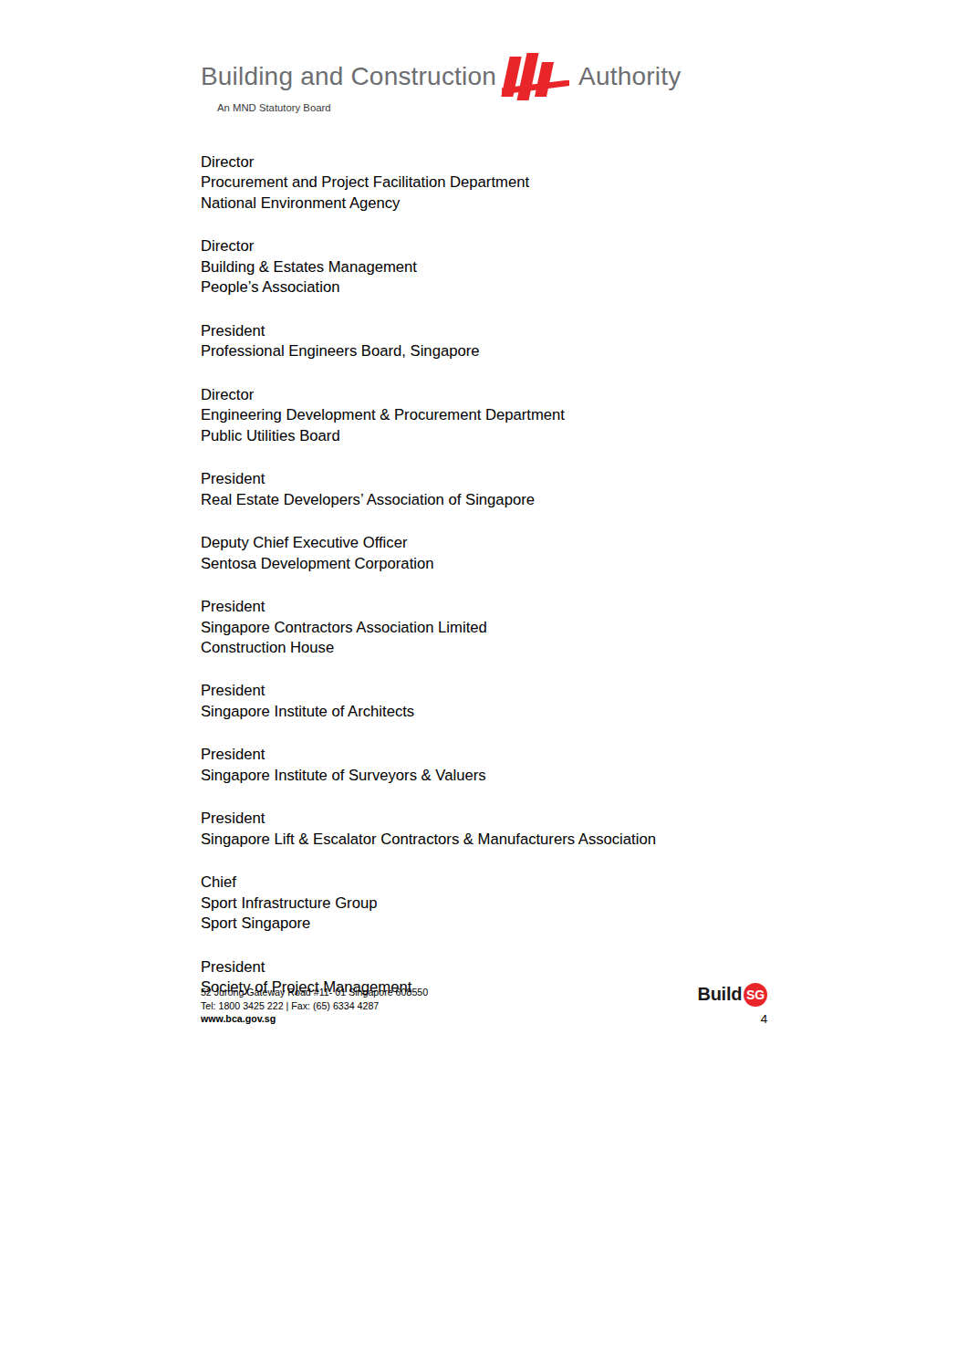Building and Construction
Authority
An MND Statutory Board
Director
Procurement and Project Facilitation Department
National Environment Agency
Director
Building & Estates Management
People’s Association
President
Professional Engineers Board, Singapore
Director
Engineering Development & Procurement Department
Public Utilities Board
President
Real Estate Developers’ Association of Singapore
Deputy Chief Executive Officer
Sentosa Development Corporation
President
Singapore Contractors Association Limited
Construction House
President
Singapore Institute of Architects
President
Singapore Institute of Surveyors & Valuers
President
Singapore Lift & Escalator Contractors & Manufacturers Association
Chief
Sport Infrastructure Group
Sport Singapore
President
Society of Project Management
52 Jurong Gateway Road #11- 01 Singapore 608550
Tel: 1800 3425 222 | Fax: (65) 6334 4287
www.bca.gov.sg
BuildSG
4